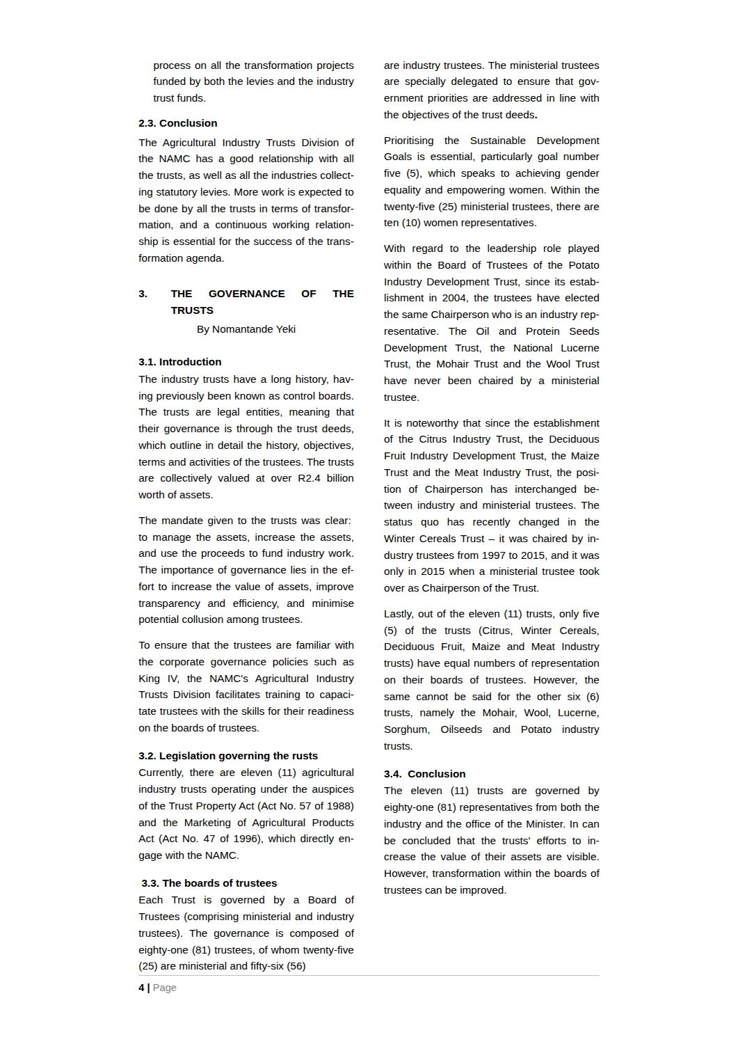process on all the transformation projects funded by both the levies and the industry trust funds.
2.3. Conclusion
The Agricultural Industry Trusts Division of the NAMC has a good relationship with all the trusts, as well as all the industries collecting statutory levies. More work is expected to be done by all the trusts in terms of transformation, and a continuous working relationship is essential for the success of the transformation agenda.
3. THE GOVERNANCE OF THE TRUSTS
By Nomantande Yeki
3.1. Introduction
The industry trusts have a long history, having previously been known as control boards. The trusts are legal entities, meaning that their governance is through the trust deeds, which outline in detail the history, objectives, terms and activities of the trustees. The trusts are collectively valued at over R2.4 billion worth of assets.
The mandate given to the trusts was clear: to manage the assets, increase the assets, and use the proceeds to fund industry work. The importance of governance lies in the effort to increase the value of assets, improve transparency and efficiency, and minimise potential collusion among trustees.
To ensure that the trustees are familiar with the corporate governance policies such as King IV, the NAMC's Agricultural Industry Trusts Division facilitates training to capacitate trustees with the skills for their readiness on the boards of trustees.
3.2. Legislation governing the rusts
Currently, there are eleven (11) agricultural industry trusts operating under the auspices of the Trust Property Act (Act No. 57 of 1988) and the Marketing of Agricultural Products Act (Act No. 47 of 1996), which directly engage with the NAMC.
3.3. The boards of trustees
Each Trust is governed by a Board of Trustees (comprising ministerial and industry trustees). The governance is composed of eighty-one (81) trustees, of whom twenty-five (25) are ministerial and fifty-six (56)
are industry trustees. The ministerial trustees are specially delegated to ensure that government priorities are addressed in line with the objectives of the trust deeds.
Prioritising the Sustainable Development Goals is essential, particularly goal number five (5), which speaks to achieving gender equality and empowering women. Within the twenty-five (25) ministerial trustees, there are ten (10) women representatives.
With regard to the leadership role played within the Board of Trustees of the Potato Industry Development Trust, since its establishment in 2004, the trustees have elected the same Chairperson who is an industry representative. The Oil and Protein Seeds Development Trust, the National Lucerne Trust, the Mohair Trust and the Wool Trust have never been chaired by a ministerial trustee.
It is noteworthy that since the establishment of the Citrus Industry Trust, the Deciduous Fruit Industry Development Trust, the Maize Trust and the Meat Industry Trust, the position of Chairperson has interchanged between industry and ministerial trustees. The status quo has recently changed in the Winter Cereals Trust – it was chaired by industry trustees from 1997 to 2015, and it was only in 2015 when a ministerial trustee took over as Chairperson of the Trust.
Lastly, out of the eleven (11) trusts, only five (5) of the trusts (Citrus, Winter Cereals, Deciduous Fruit, Maize and Meat Industry trusts) have equal numbers of representation on their boards of trustees. However, the same cannot be said for the other six (6) trusts, namely the Mohair, Wool, Lucerne, Sorghum, Oilseeds and Potato industry trusts.
3.4. Conclusion
The eleven (11) trusts are governed by eighty-one (81) representatives from both the industry and the office of the Minister. In can be concluded that the trusts' efforts to increase the value of their assets are visible. However, transformation within the boards of trustees can be improved.
4 | Page